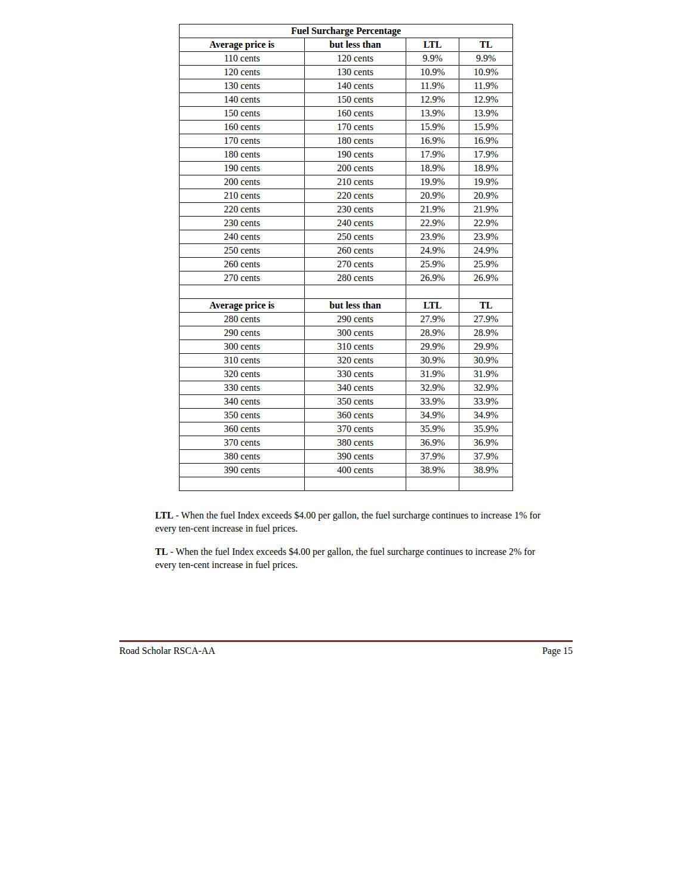| Fuel Surcharge Percentage |
| Average price is | but less than | LTL | TL |
| 110 cents | 120 cents | 9.9% | 9.9% |
| 120 cents | 130 cents | 10.9% | 10.9% |
| 130 cents | 140 cents | 11.9% | 11.9% |
| 140 cents | 150 cents | 12.9% | 12.9% |
| 150 cents | 160 cents | 13.9% | 13.9% |
| 160 cents | 170 cents | 15.9% | 15.9% |
| 170 cents | 180 cents | 16.9% | 16.9% |
| 180 cents | 190 cents | 17.9% | 17.9% |
| 190 cents | 200 cents | 18.9% | 18.9% |
| 200 cents | 210 cents | 19.9% | 19.9% |
| 210 cents | 220 cents | 20.9% | 20.9% |
| 220 cents | 230 cents | 21.9% | 21.9% |
| 230 cents | 240 cents | 22.9% | 22.9% |
| 240 cents | 250 cents | 23.9% | 23.9% |
| 250 cents | 260 cents | 24.9% | 24.9% |
| 260 cents | 270 cents | 25.9% | 25.9% |
| 270 cents | 280 cents | 26.9% | 26.9% |
| Average price is | but less than | LTL | TL |
| 280 cents | 290 cents | 27.9% | 27.9% |
| 290 cents | 300 cents | 28.9% | 28.9% |
| 300 cents | 310 cents | 29.9% | 29.9% |
| 310 cents | 320 cents | 30.9% | 30.9% |
| 320 cents | 330 cents | 31.9% | 31.9% |
| 330 cents | 340 cents | 32.9% | 32.9% |
| 340 cents | 350 cents | 33.9% | 33.9% |
| 350 cents | 360 cents | 34.9% | 34.9% |
| 360 cents | 370 cents | 35.9% | 35.9% |
| 370 cents | 380 cents | 36.9% | 36.9% |
| 380 cents | 390 cents | 37.9% | 37.9% |
| 390 cents | 400 cents | 38.9% | 38.9% |
LTL - When the fuel Index exceeds $4.00 per gallon, the fuel surcharge continues to increase 1% for every ten-cent increase in fuel prices.
TL - When the fuel Index exceeds $4.00 per gallon, the fuel surcharge continues to increase 2% for every ten-cent increase in fuel prices.
Road Scholar RSCA-AA Page 15